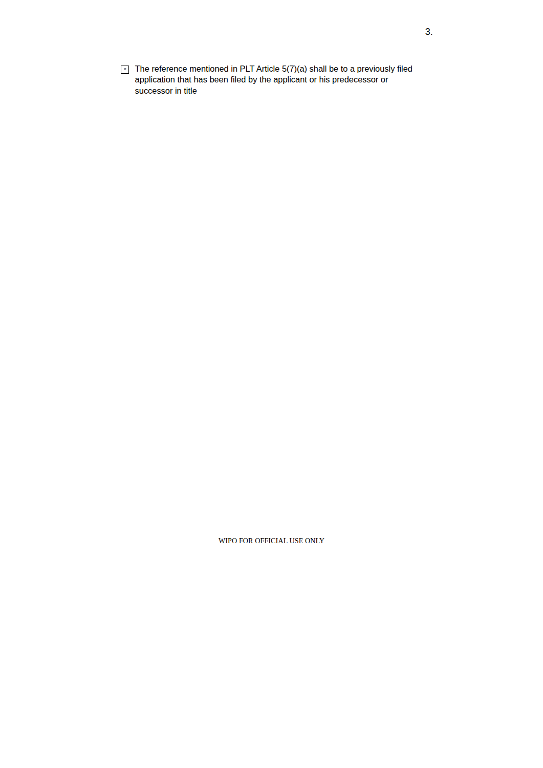3.
×
The reference mentioned in PLT Article 5(7)(a) shall be to a previously filed application that has been filed by the applicant or his predecessor or successor in title
WIPO FOR OFFICIAL USE ONLY